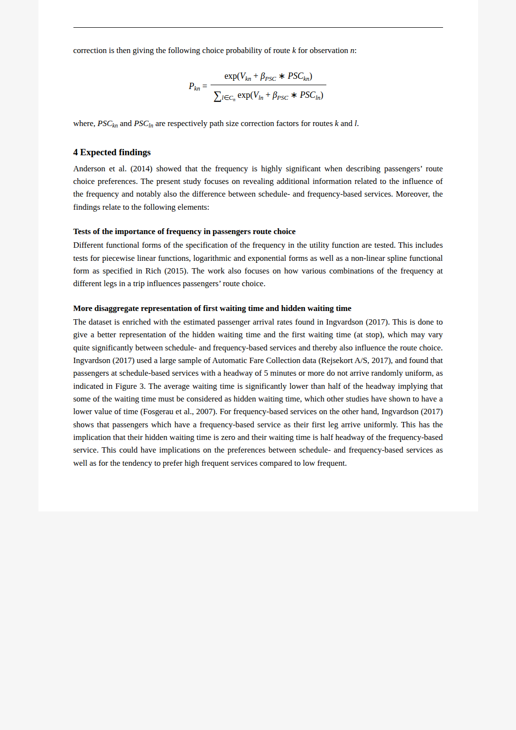correction is then giving the following choice probability of route k for observation n:
Pkn = exp(Vkn + βPSC ∗ PSC kn) ∑l∈Cn exp(Vln + βPSC ∗ PSC ln)
where, PSC kn and PSC ln are respectively path size correction factors for routes k and l.
4 Expected findings
Anderson et al. (2014) showed that the frequency is highly significant when describing passengers’ route choice preferences. The present study focuses on revealing additional information related to the influence of the frequency and notably also the difference between schedule- and frequency-based services. Moreover, the findings relate to the following elements:
Tests of the importance of frequency in passengers route choice
Different functional forms of the specification of the frequency in the utility function are tested. This includes tests for piecewise linear functions, logarithmic and exponential forms as well as a non-linear spline functional form as specified in Rich (2015). The work also focuses on how various combinations of the frequency at different legs in a trip influences passengers’ route choice.
More disaggregate representation of first waiting time and hidden waiting time
The dataset is enriched with the estimated passenger arrival rates found in Ingvardson (2017). This is done to give a better representation of the hidden waiting time and the first waiting time (at stop), which may vary quite significantly between schedule- and frequency-based services and thereby also influence the route choice. Ingvardson (2017) used a large sample of Automatic Fare Collection data (Rejsekort A/S, 2017), and found that passengers at schedule-based services with a headway of 5 minutes or more do not arrive randomly uniform, as indicated in Figure 3. The average waiting time is significantly lower than half of the headway implying that some of the waiting time must be considered as hidden waiting time, which other studies have shown to have a lower value of time (Fosgerau et al., 2007). For frequency-based services on the other hand, Ingvardson (2017) shows that passengers which have a frequency-based service as their first leg arrive uniformly. This has the implication that their hidden waiting time is zero and their waiting time is half headway of the frequency-based service. This could have implications on the preferences between schedule- and frequency-based services as well as for the tendency to prefer high frequent services compared to low frequent.